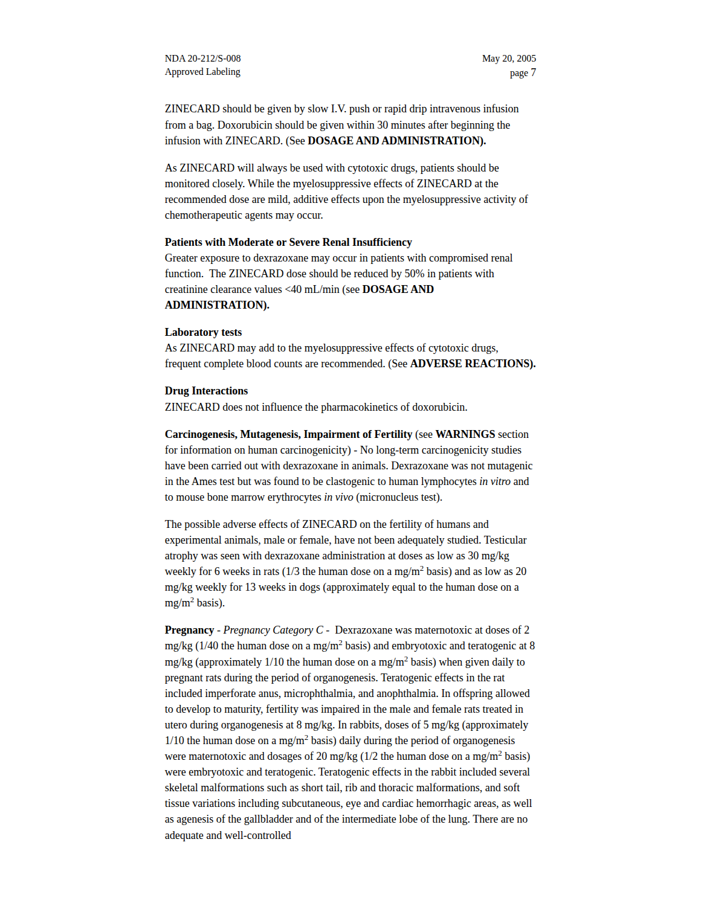NDA 20-212/S-008
Approved Labeling
May 20, 2005
page 7
ZINECARD should be given by slow I.V. push or rapid drip intravenous infusion from a bag. Doxorubicin should be given within 30 minutes after beginning the infusion with ZINECARD. (See DOSAGE AND ADMINISTRATION).
As ZINECARD will always be used with cytotoxic drugs, patients should be monitored closely. While the myelosuppressive effects of ZINECARD at the recommended dose are mild, additive effects upon the myelosuppressive activity of chemotherapeutic agents may occur.
Patients with Moderate or Severe Renal Insufficiency
Greater exposure to dexrazoxane may occur in patients with compromised renal function. The ZINECARD dose should be reduced by 50% in patients with creatinine clearance values <40 mL/min (see DOSAGE AND ADMINISTRATION).
Laboratory tests
As ZINECARD may add to the myelosuppressive effects of cytotoxic drugs, frequent complete blood counts are recommended. (See ADVERSE REACTIONS).
Drug Interactions
ZINECARD does not influence the pharmacokinetics of doxorubicin.
Carcinogenesis, Mutagenesis, Impairment of Fertility (see WARNINGS section for information on human carcinogenicity) - No long-term carcinogenicity studies have been carried out with dexrazoxane in animals. Dexrazoxane was not mutagenic in the Ames test but was found to be clastogenic to human lymphocytes in vitro and to mouse bone marrow erythrocytes in vivo (micronucleus test).
The possible adverse effects of ZINECARD on the fertility of humans and experimental animals, male or female, have not been adequately studied. Testicular atrophy was seen with dexrazoxane administration at doses as low as 30 mg/kg weekly for 6 weeks in rats (1/3 the human dose on a mg/m2 basis) and as low as 20 mg/kg weekly for 13 weeks in dogs (approximately equal to the human dose on a mg/m2 basis).
Pregnancy - Pregnancy Category C - Dexrazoxane was maternotoxic at doses of 2 mg/kg (1/40 the human dose on a mg/m2 basis) and embryotoxic and teratogenic at 8 mg/kg (approximately 1/10 the human dose on a mg/m2 basis) when given daily to pregnant rats during the period of organogenesis. Teratogenic effects in the rat included imperforate anus, microphthalmia, and anophthalmia. In offspring allowed to develop to maturity, fertility was impaired in the male and female rats treated in utero during organogenesis at 8 mg/kg. In rabbits, doses of 5 mg/kg (approximately 1/10 the human dose on a mg/m2 basis) daily during the period of organogenesis were maternotoxic and dosages of 20 mg/kg (1/2 the human dose on a mg/m2 basis) were embryotoxic and teratogenic. Teratogenic effects in the rabbit included several skeletal malformations such as short tail, rib and thoracic malformations, and soft tissue variations including subcutaneous, eye and cardiac hemorrhagic areas, as well as agenesis of the gallbladder and of the intermediate lobe of the lung. There are no adequate and well-controlled